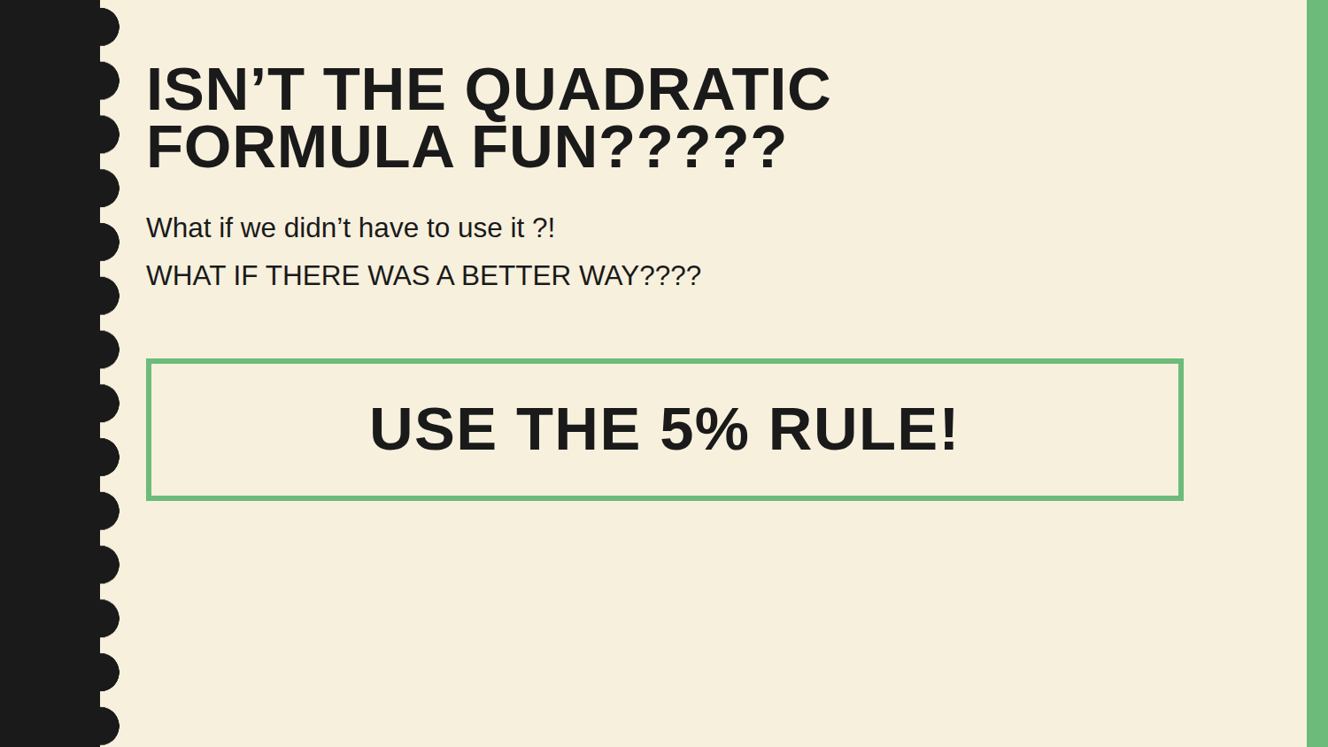Isn’t the Quadratic Formula Fun?????
What if we didn’t have to use it ?!
WHAT IF THERE WAS A BETTER WAY????
USE THE 5% RULE!